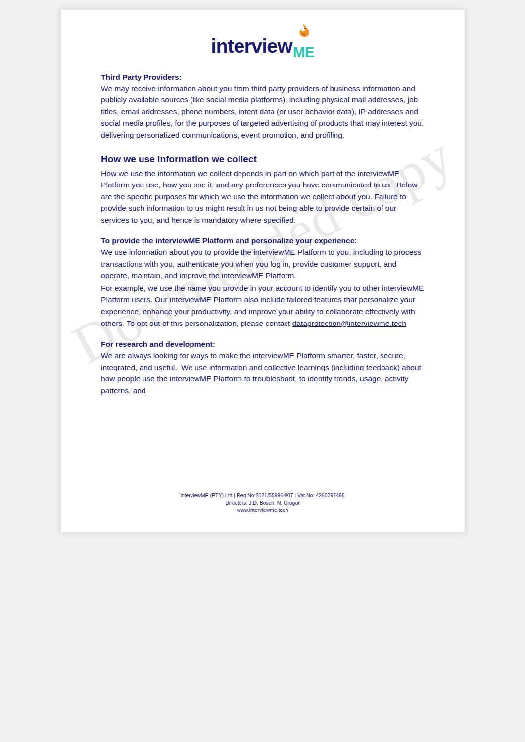Downloaded copy
interview ME
Third Party Providers:
We may receive information about you from third party providers of business information and publicly available sources (like social media platforms), including physical mail addresses, job titles, email addresses, phone numbers, intent data (or user behavior data), IP addresses and social media profiles, for the purposes of targeted advertising of products that may interest you, delivering personalized communications, event promotion, and profiling.
How we use information we collect
How we use the information we collect depends in part on which part of the interviewME Platform you use, how you use it, and any preferences you have communicated to us. Below are the specific purposes for which we use the information we collect about you. Failure to provide such information to us might result in us not being able to provide certain of our services to you, and hence is mandatory where specified.
To provide the interviewME Platform and personalize your experience:
We use information about you to provide the interviewME Platform to you, including to process transactions with you, authenticate you when you log in, provide customer support, and operate, maintain, and improve the interviewME Platform.
For example, we use the name you provide in your account to identify you to other interviewME Platform users. Our interviewME Platform also include tailored features that personalize your experience, enhance your productivity, and improve your ability to collaborate effectively with others. To opt out of this personalization, please contact dataprotection@interviewme.tech
For research and development:
We are always looking for ways to make the interviewME Platform smarter, faster, secure, integrated, and useful. We use information and collective learnings (including feedback) about how people use the interviewME Platform to troubleshoot, to identify trends, usage, activity patterns, and
interviewME (PTY) Ltd | Reg No:2021/589964/07 | Vat No: 4260297496
Directors: J.D. Bosch, N. Grogor
www.interviewme.tech